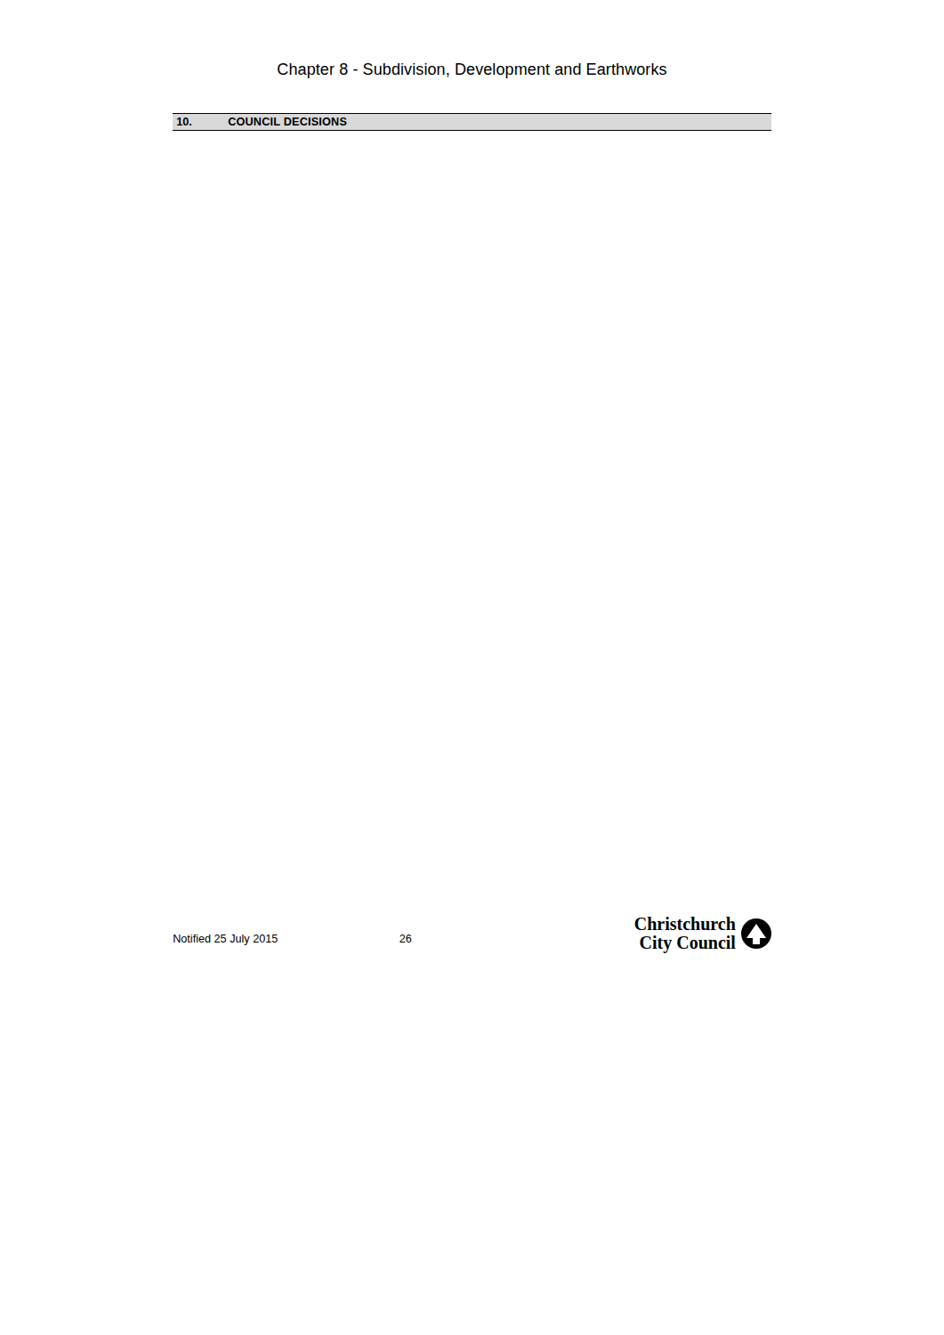Chapter 8 - Subdivision, Development and Earthworks
10. COUNCIL DECISIONS
Notified 25 July 2015
26
Christchurch
City Council